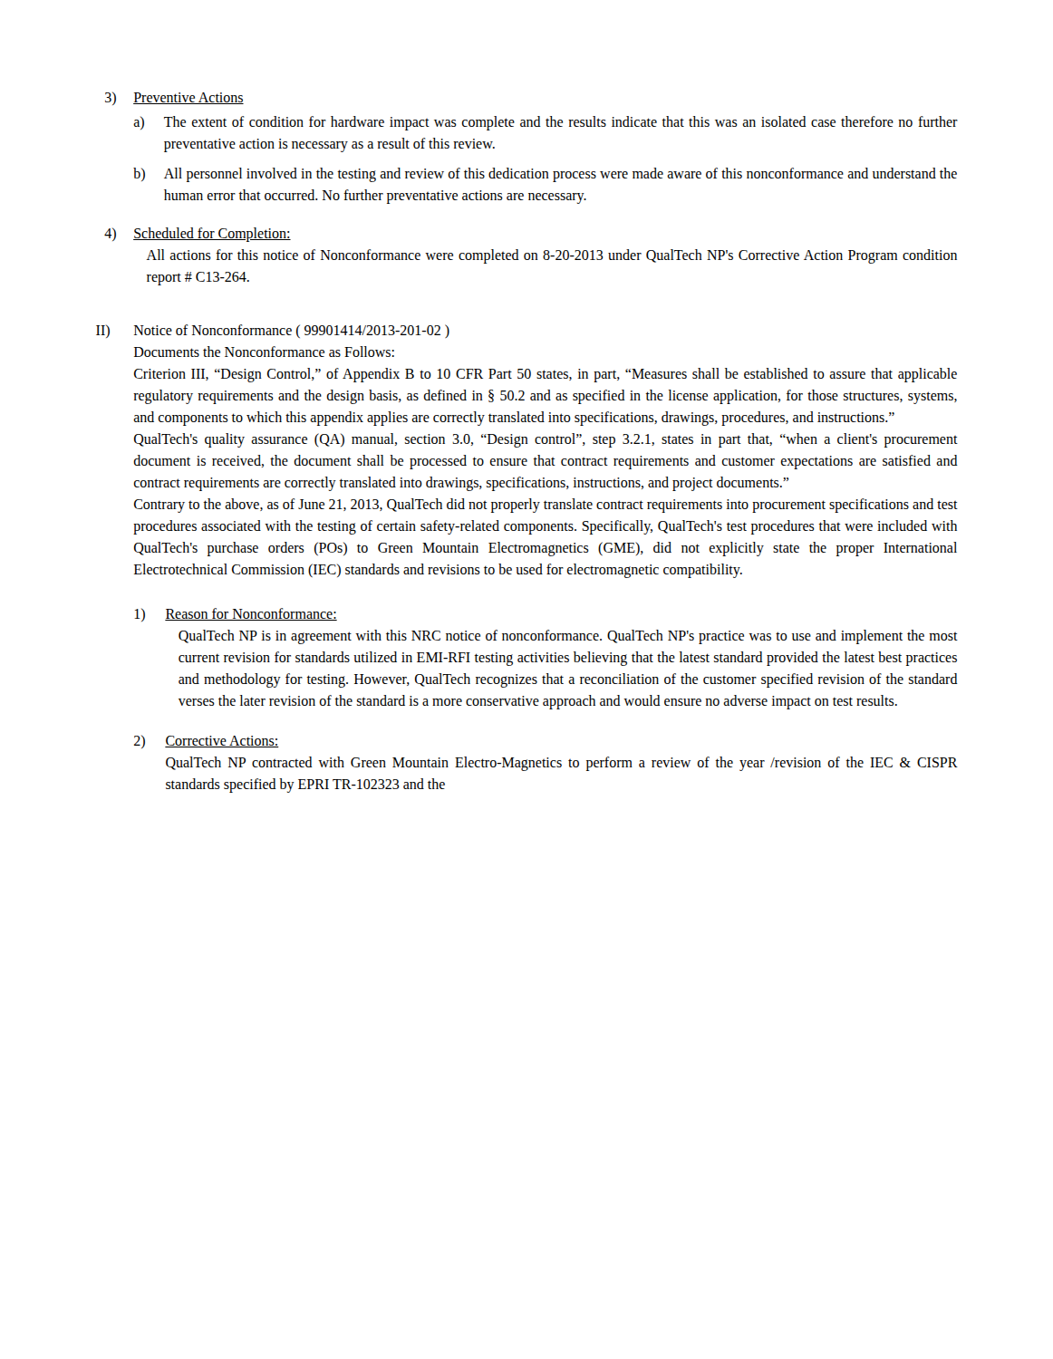3) Preventive Actions
a) The extent of condition for hardware impact was complete and the results indicate that this was an isolated case therefore no further preventative action is necessary as a result of this review.
b) All personnel involved in the testing and review of this dedication process were made aware of this nonconformance and understand the human error that occurred. No further preventative actions are necessary.
4) Scheduled for Completion:
All actions for this notice of Nonconformance were completed on 8-20-2013 under QualTech NP's Corrective Action Program condition report # C13-264.
II)
Notice of Nonconformance ( 99901414/2013-201-02 )
Documents the Nonconformance as Follows:
Criterion III, “Design Control,” of Appendix B to 10 CFR Part 50 states, in part, “Measures shall be established to assure that applicable regulatory requirements and the design basis, as defined in § 50.2 and as specified in the license application, for those structures, systems, and components to which this appendix applies are correctly translated into specifications, drawings, procedures, and instructions.”
QualTech's quality assurance (QA) manual, section 3.0, “Design control”, step 3.2.1, states in part that, “when a client's procurement document is received, the document shall be processed to ensure that contract requirements and customer expectations are satisfied and contract requirements are correctly translated into drawings, specifications, instructions, and project documents.”
Contrary to the above, as of June 21, 2013, QualTech did not properly translate contract requirements into procurement specifications and test procedures associated with the testing of certain safety-related components. Specifically, QualTech's test procedures that were included with QualTech's purchase orders (POs) to Green Mountain Electromagnetics (GME), did not explicitly state the proper International Electrotechnical Commission (IEC) standards and revisions to be used for electromagnetic compatibility.
1) Reason for Nonconformance:
QualTech NP is in agreement with this NRC notice of nonconformance. QualTech NP's practice was to use and implement the most current revision for standards utilized in EMI-RFI testing activities believing that the latest standard provided the latest best practices and methodology for testing. However, QualTech recognizes that a reconciliation of the customer specified revision of the standard verses the later revision of the standard is a more conservative approach and would ensure no adverse impact on test results.
2) Corrective Actions:
QualTech NP contracted with Green Mountain Electro-Magnetics to perform a review of the year /revision of the IEC & CISPR standards specified by EPRI TR-102323 and the